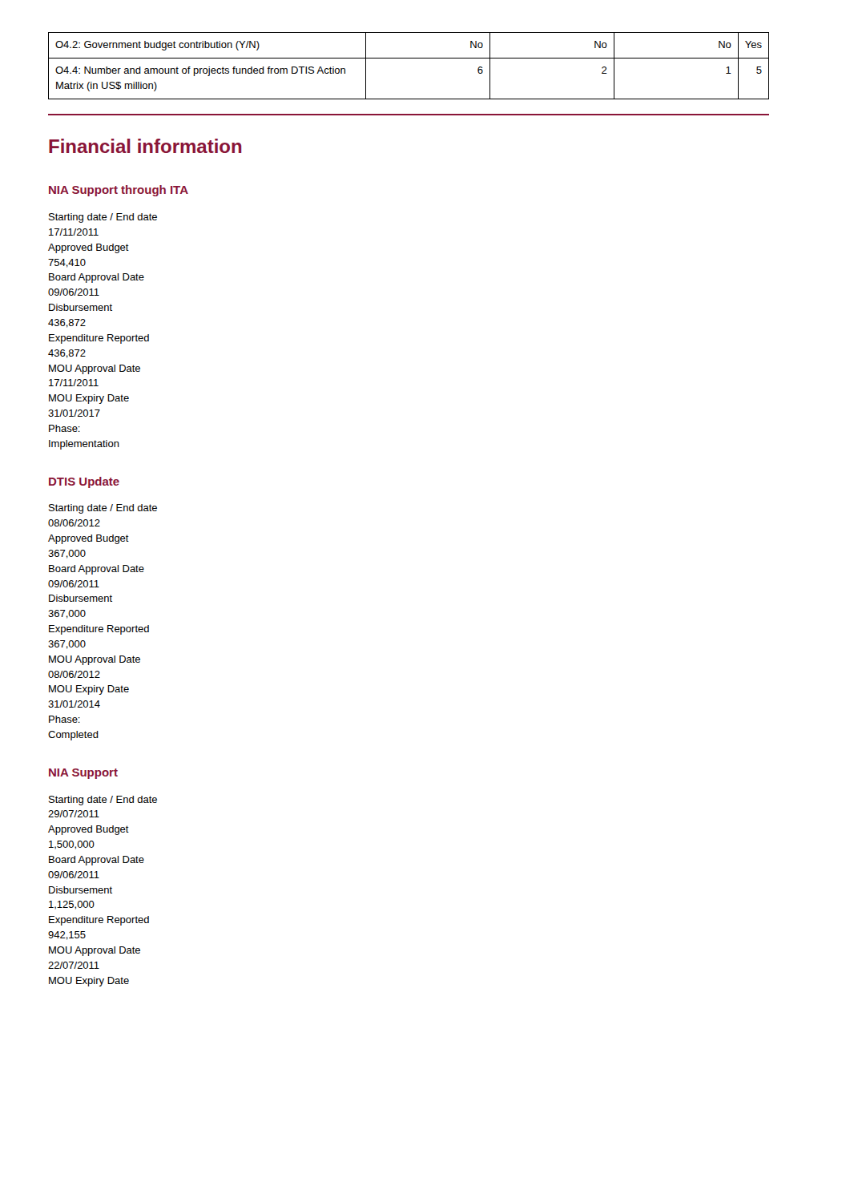| O4.2: Government budget contribution (Y/N) | No | No | No | Yes |
| O4.4: Number and amount of projects funded from DTIS Action Matrix (in US$ million) | 6 | 2 | 1 | 5 |
Financial information
NIA Support through ITA
Starting date / End date
17/11/2011
Approved Budget
754,410
Board Approval Date
09/06/2011
Disbursement
436,872
Expenditure Reported
436,872
MOU Approval Date
17/11/2011
MOU Expiry Date
31/01/2017
Phase:
Implementation
DTIS Update
Starting date / End date
08/06/2012
Approved Budget
367,000
Board Approval Date
09/06/2011
Disbursement
367,000
Expenditure Reported
367,000
MOU Approval Date
08/06/2012
MOU Expiry Date
31/01/2014
Phase:
Completed
NIA Support
Starting date / End date
29/07/2011
Approved Budget
1,500,000
Board Approval Date
09/06/2011
Disbursement
1,125,000
Expenditure Reported
942,155
MOU Approval Date
22/07/2011
MOU Expiry Date